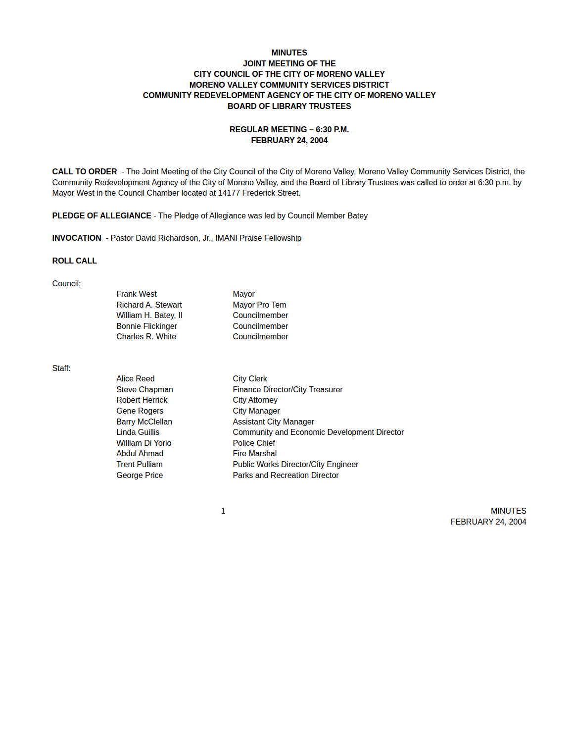MINUTES
JOINT MEETING OF THE
CITY COUNCIL OF THE CITY OF MORENO VALLEY
MORENO VALLEY COMMUNITY SERVICES DISTRICT
COMMUNITY REDEVELOPMENT AGENCY OF THE CITY OF MORENO VALLEY
BOARD OF LIBRARY TRUSTEES
REGULAR MEETING – 6:30 P.M.
FEBRUARY 24, 2004
CALL TO ORDER - The Joint Meeting of the City Council of the City of Moreno Valley, Moreno Valley Community Services District, the Community Redevelopment Agency of the City of Moreno Valley, and the Board of Library Trustees was called to order at 6:30 p.m. by Mayor West in the Council Chamber located at 14177 Frederick Street.
PLEDGE OF ALLEGIANCE - The Pledge of Allegiance was led by Council Member Batey
INVOCATION - Pastor David Richardson, Jr., IMANI Praise Fellowship
ROLL CALL
| Council: | | |
| | Frank West | Mayor |
| | Richard A. Stewart | Mayor Pro Tem |
| | William H. Batey, II | Councilmember |
| | Bonnie Flickinger | Councilmember |
| | Charles R. White | Councilmember |
| Staff: | | |
| | Alice Reed | City Clerk |
| | Steve Chapman | Finance Director/City Treasurer |
| | Robert Herrick | City Attorney |
| | Gene Rogers | City Manager |
| | Barry McClellan | Assistant City Manager |
| | Linda Guillis | Community and Economic Development Director |
| | William Di Yorio | Police Chief |
| | Abdul Ahmad | Fire Marshal |
| | Trent Pulliam | Public Works Director/City Engineer |
| | George Price | Parks and Recreation Director |
1
MINUTES
FEBRUARY 24, 2004